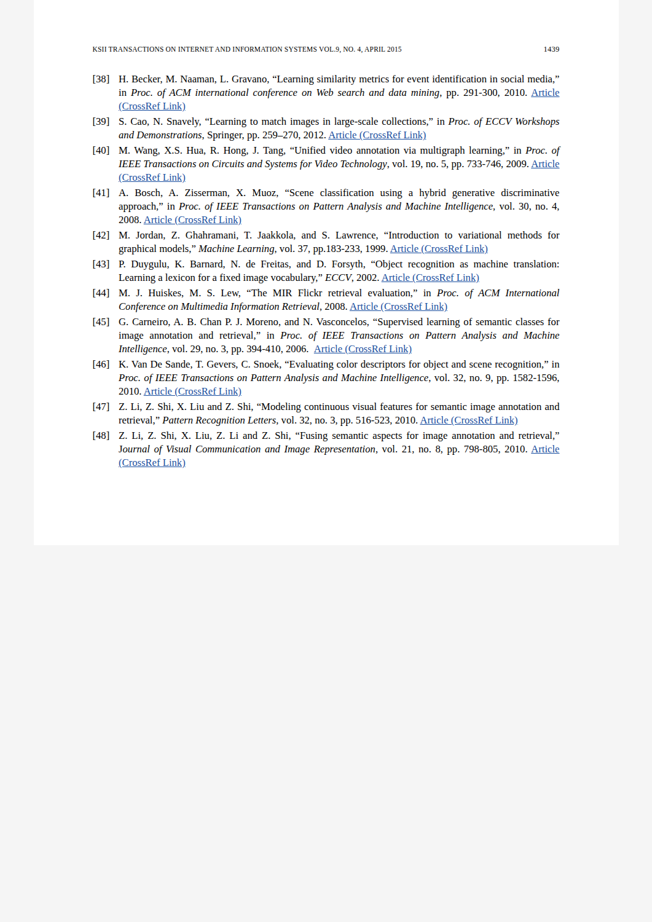KSII Transactions on Internet and Information Systems VOL.9, NO. 4, April 2015 1439
[38] H. Becker, M. Naaman, L. Gravano, “Learning similarity metrics for event identification in social media,” in Proc. of ACM international conference on Web search and data mining, pp. 291-300, 2010. Article (CrossRef Link)
[39] S. Cao, N. Snavely, “Learning to match images in large-scale collections,” in Proc. of ECCV Workshops and Demonstrations, Springer, pp. 259–270, 2012. Article (CrossRef Link)
[40] M. Wang, X.S. Hua, R. Hong, J. Tang, “Unified video annotation via multigraph learning,” in Proc. of IEEE Transactions on Circuits and Systems for Video Technology, vol. 19, no. 5, pp. 733-746, 2009. Article (CrossRef Link)
[41] A. Bosch, A. Zisserman, X. Muoz, “Scene classification using a hybrid generative discriminative approach,” in Proc. of IEEE Transactions on Pattern Analysis and Machine Intelligence, vol. 30, no. 4, 2008. Article (CrossRef Link)
[42] M. Jordan, Z. Ghahramani, T. Jaakkola, and S. Lawrence, “Introduction to variational methods for graphical models,” Machine Learning, vol. 37, pp.183-233, 1999. Article (CrossRef Link)
[43] P. Duygulu, K. Barnard, N. de Freitas, and D. Forsyth, “Object recognition as machine translation: Learning a lexicon for a fixed image vocabulary,” ECCV, 2002. Article (CrossRef Link)
[44] M. J. Huiskes, M. S. Lew, “The MIR Flickr retrieval evaluation,” in Proc. of ACM International Conference on Multimedia Information Retrieval, 2008. Article (CrossRef Link)
[45] G. Carneiro, A. B. Chan P. J. Moreno, and N. Vasconcelos, “Supervised learning of semantic classes for image annotation and retrieval,” in Proc. of IEEE Transactions on Pattern Analysis and Machine Intelligence, vol. 29, no. 3, pp. 394-410, 2006. Article (CrossRef Link)
[46] K. Van De Sande, T. Gevers, C. Snoek, “Evaluating color descriptors for object and scene recognition,” in Proc. of IEEE Transactions on Pattern Analysis and Machine Intelligence, vol. 32, no. 9, pp. 1582-1596, 2010. Article (CrossRef Link)
[47] Z. Li, Z. Shi, X. Liu and Z. Shi, “Modeling continuous visual features for semantic image annotation and retrieval,” Pattern Recognition Letters, vol. 32, no. 3, pp. 516-523, 2010. Article (CrossRef Link)
[48] Z. Li, Z. Shi, X. Liu, Z. Li and Z. Shi, “Fusing semantic aspects for image annotation and retrieval,” Journal of Visual Communication and Image Representation, vol. 21, no. 8, pp. 798-805, 2010. Article (CrossRef Link)